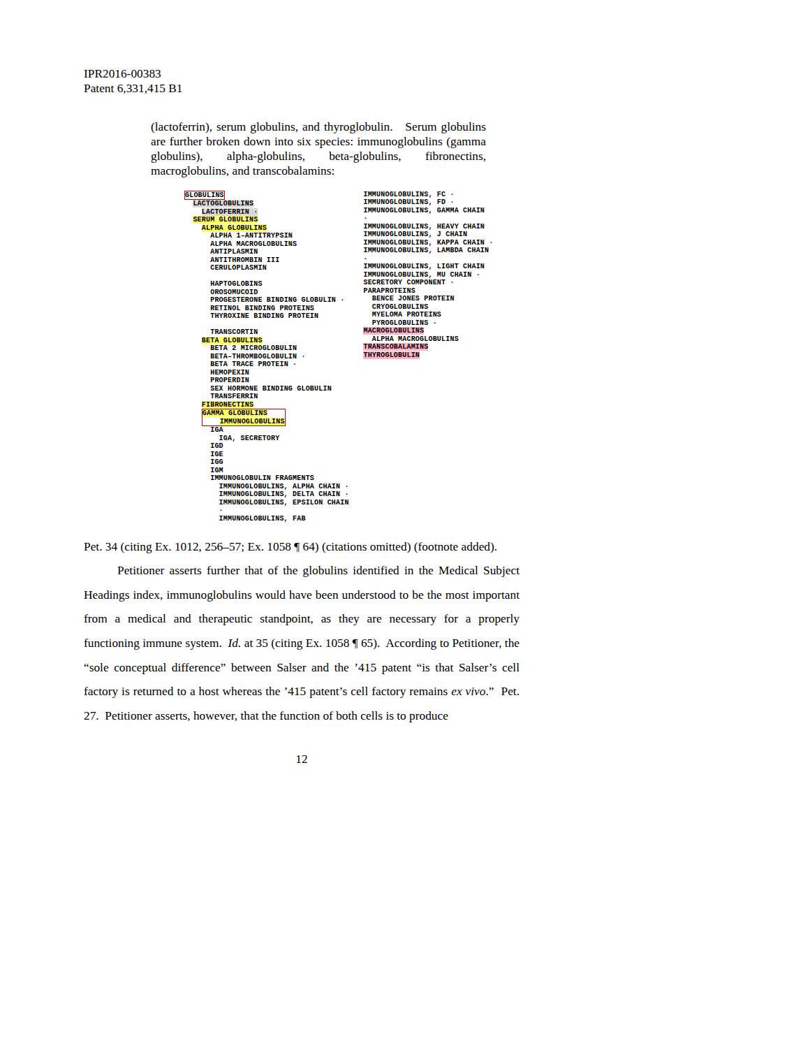IPR2016-00383
Patent 6,331,415 B1
(lactoferrin), serum globulins, and thyroglobulin. Serum globulins are further broken down into six species: immunoglobulins (gamma globulins), alpha-globulins, beta-globulins, fibronectins, macroglobulins, and transcobalamins:
| GLOBULINS LACTOGLOBULINS LACTOFERRIN · SERUM GLOBULINS ALPHA GLOBULINS ALPHA 1–ANTITRYPSIN ALPHA MACROGLOBULINS ANTIPLASMIN ANTITHROMBIN III CERULOPLASMIN HAPTOGLOBINS OROSOMUCOID PROGESTERONE BINDING GLOBULIN · RETINOL BINDING PROTEINS THYROXINE BINDING PROTEIN TRANSCORTIN BETA GLOBULINS BETA 2 MICROGLOBULIN BETA–THROMBOGLOBULIN · BETA TRACE PROTEIN · HEMOPEXIN PROPERDIN SEX HORMONE BINDING GLOBULIN TRANSFERRIN FIBRONECTINS GAMMA GLOBULINS IMMUNOGLOBULINS IGA IGA, SECRETORY IGD IGE IGG IGM IMMUNOGLOBULIN FRAGMENTS IMMUNOGLOBULINS, ALPHA CHAIN · IMMUNOGLOBULINS, DELTA CHAIN · IMMUNOGLOBULINS, EPSILON CHAIN · IMMUNOGLOBULINS, FAB | IMMUNOGLOBULINS, FC · IMMUNOGLOBULINS, FD · IMMUNOGLOBULINS, GAMMA CHAIN · IMMUNOGLOBULINS, HEAVY CHAIN IMMUNOGLOBULINS, J CHAIN IMMUNOGLOBULINS, KAPPA CHAIN · IMMUNOGLOBULINS, LAMBDA CHAIN · IMMUNOGLOBULINS, LIGHT CHAIN IMMUNOGLOBULINS, MU CHAIN · SECRETORY COMPONENT · PARAPROTEINS BENCE JONES PROTEIN CRYOGLOBULINS MYELOMA PROTEINS PYROGLOBULINS · MACROGLOBULINS ALPHA MACROGLOBULINS TRANSCOBALAMINS THYROGLOBULIN |
Pet. 34 (citing Ex. 1012, 256–57; Ex. 1058 ¶ 64) (citations omitted) (footnote added).
Petitioner asserts further that of the globulins identified in the Medical Subject Headings index, immunoglobulins would have been understood to be the most important from a medical and therapeutic standpoint, as they are necessary for a properly functioning immune system. Id. at 35 (citing Ex. 1058 ¶ 65). According to Petitioner, the “sole conceptual difference” between Salser and the ’415 patent “is that Salser’s cell factory is returned to a host whereas the ’415 patent’s cell factory remains ex vivo.” Pet. 27. Petitioner asserts, however, that the function of both cells is to produce
12